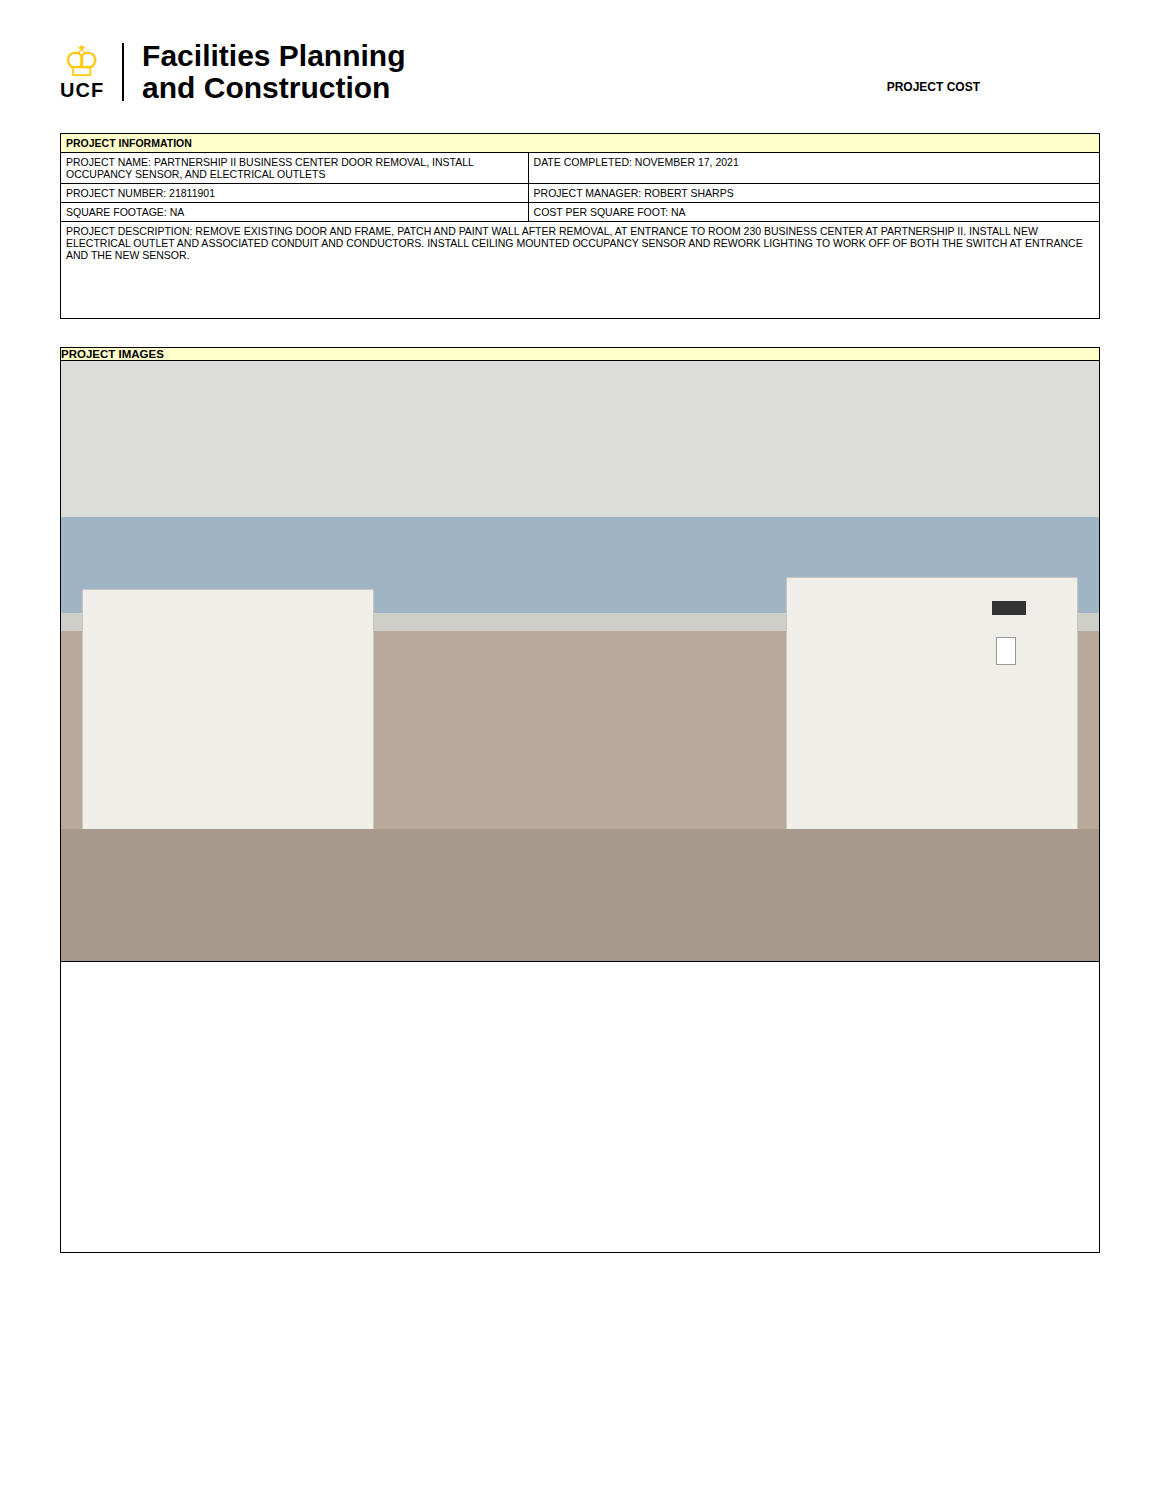♔
UCF
Facilities Planning
and Construction
PROJECT COST
| PROJECT INFORMATION |
| PROJECT NAME: PARTNERSHIP II BUSINESS CENTER DOOR REMOVAL, INSTALL OCCUPANCY SENSOR, AND ELECTRICAL OUTLETS | DATE COMPLETED: NOVEMBER 17, 2021 |
| PROJECT NUMBER: 21811901 | PROJECT MANAGER: ROBERT SHARPS |
| SQUARE FOOTAGE: NA | COST PER SQUARE FOOT: NA |
| PROJECT DESCRIPTION: REMOVE EXISTING DOOR AND FRAME, PATCH AND PAINT WALL AFTER REMOVAL, AT ENTRANCE TO ROOM 230 BUSINESS CENTER AT PARTNERSHIP II. INSTALL NEW ELECTRICAL OUTLET AND ASSOCIATED CONDUIT AND CONDUCTORS. INSTALL CEILING MOUNTED OCCUPANCY SENSOR AND REWORK LIGHTING TO WORK OFF OF BOTH THE SWITCH AT ENTRANCE AND THE NEW SENSOR. |
| PROJECT IMAGES |